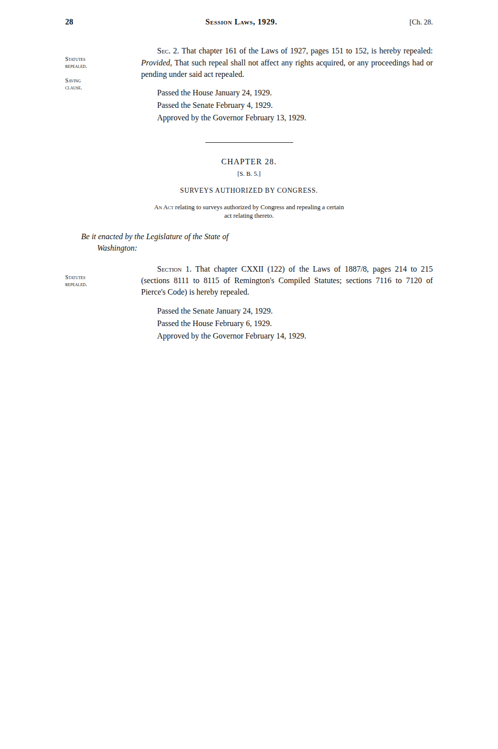28 Session Laws, 1929. [Ch. 28.
Statutes
repealed.
Saving
clause.
Sec. 2. That chapter 161 of the Laws of 1927, pages 151 to 152, is hereby repealed: Provided, That such repeal shall not affect any rights acquired, or any proceedings had or pending under said act repealed.
Passed the House January 24, 1929.
Passed the Senate February 4, 1929.
Approved by the Governor February 13, 1929.
CHAPTER 28.
[S. B. 5.]
SURVEYS AUTHORIZED BY CONGRESS.
An Act relating to surveys authorized by Congress and repealing a certain act relating thereto.
Be it enacted by the Legislature of the State of Washington:
Statutes
repealed.
Section 1. That chapter CXXII (122) of the Laws of 1887/8, pages 214 to 215 (sections 8111 to 8115 of Remington's Compiled Statutes; sections 7116 to 7120 of Pierce's Code) is hereby repealed.
Passed the Senate January 24, 1929.
Passed the House February 6, 1929.
Approved by the Governor February 14, 1929.